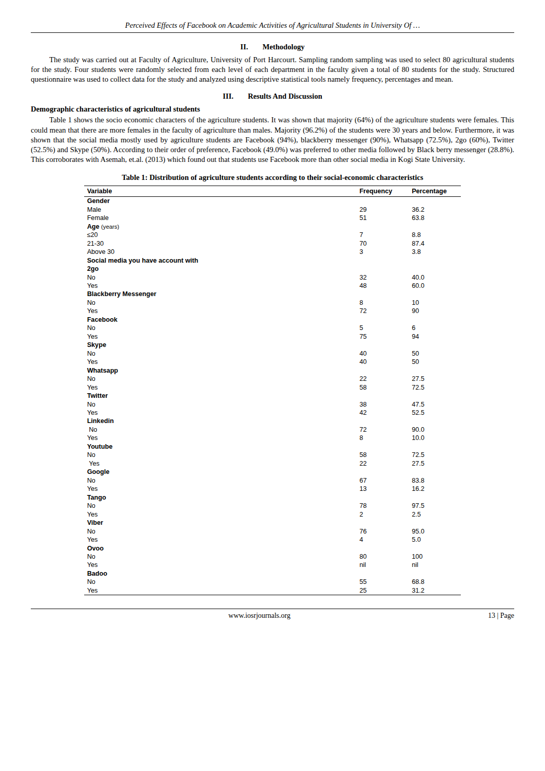Perceived Effects of Facebook on Academic Activities of Agricultural Students in University Of …
II. Methodology
The study was carried out at Faculty of Agriculture, University of Port Harcourt. Sampling random sampling was used to select 80 agricultural students for the study. Four students were randomly selected from each level of each department in the faculty given a total of 80 students for the study. Structured questionnaire was used to collect data for the study and analyzed using descriptive statistical tools namely frequency, percentages and mean.
III. Results And Discussion
Demographic characteristics of agricultural students
Table 1 shows the socio economic characters of the agriculture students. It was shown that majority (64%) of the agriculture students were females. This could mean that there are more females in the faculty of agriculture than males. Majority (96.2%) of the students were 30 years and below. Furthermore, it was shown that the social media mostly used by agriculture students are Facebook (94%), blackberry messenger (90%), Whatsapp (72.5%), 2go (60%), Twitter (52.5%) and Skype (50%). According to their order of preference, Facebook (49.0%) was preferred to other media followed by Black berry messenger (28.8%). This corroborates with Asemah, et.al. (2013) which found out that students use Facebook more than other social media in Kogi State University.
Table 1: Distribution of agriculture students according to their social-economic characteristics
| Variable | Frequency | Percentage |
| --- | --- | --- |
| Gender | | |
| Male | 29 | 36.2 |
| Female | 51 | 63.8 |
| Age (years) | | |
| ≤20 | 7 | 8.8 |
| 21-30 | 70 | 87.4 |
| Above 30 | 3 | 3.8 |
| Social media you have account with | | |
| 2go | | |
| No | 32 | 40.0 |
| Yes | 48 | 60.0 |
| Blackberry Messenger | | |
| No | 8 | 10 |
| Yes | 72 | 90 |
| Facebook | | |
| No | 5 | 6 |
| Yes | 75 | 94 |
| Skype | | |
| No | 40 | 50 |
| Yes | 40 | 50 |
| Whatsapp | | |
| No | 22 | 27.5 |
| Yes | 58 | 72.5 |
| Twitter | | |
| No | 38 | 47.5 |
| Yes | 42 | 52.5 |
| Linkedin | | |
| No | 72 | 90.0 |
| Yes | 8 | 10.0 |
| Youtube | | |
| No | 58 | 72.5 |
| Yes | 22 | 27.5 |
| Google | | |
| No | 67 | 83.8 |
| Yes | 13 | 16.2 |
| Tango | | |
| No | 78 | 97.5 |
| Yes | 2 | 2.5 |
| Viber | | |
| No | 76 | 95.0 |
| Yes | 4 | 5.0 |
| Ovoo | | |
| No | 80 | 100 |
| Yes | nil | nil |
| Badoo | | |
| No | 55 | 68.8 |
| Yes | 25 | 31.2 |
www.iosrjournals.org
13 | Page